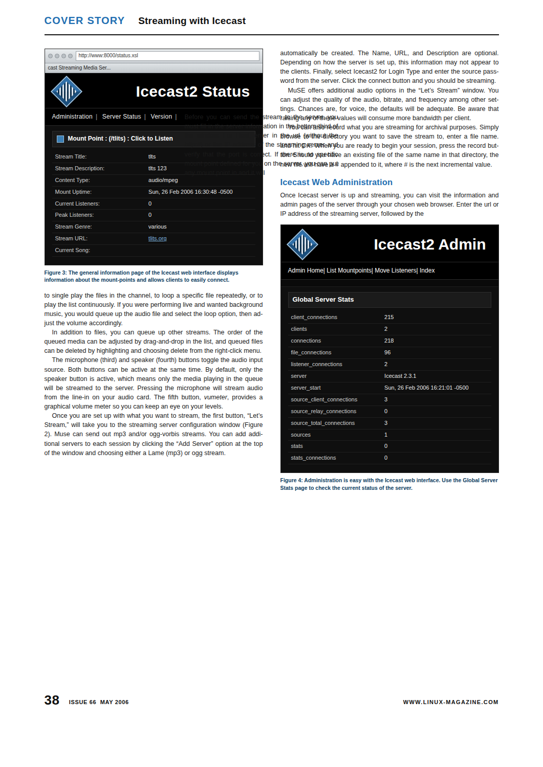COVER STORY
Streaming with Icecast
http://www:8000/status.xsl
cast Streaming Media Ser...
Icecast2 Status
Administration| Server Status| Version|
Mount Point : (/tlits) : Click to Listen
| Stream Title: | tlts |
| Stream Description: | tlts 123 |
| Content Type: | audio/mpeg |
| Mount Uptime: | Sun, 26 Feb 2006 16:30:48 -0500 |
| Current Listeners: | 0 |
| Peak Listeners: | 0 |
| Stream Genre: | various |
| Stream URL: | tlits.org |
| Current Song: | |
Figure 3: The general information page of the Icecast web interface displays information about the mount-points and allows clients to easily connect.
to single play the files in the channel, to loop a specific file repeatedly, or to play the list continuously. If you were performing live and wanted background music, you would queue up the audio file and select the loop option, then adjust the volume accordingly.
In addition to files, you can queue up other streams. The order of the queued media can be adjusted by drag-and-drop in the list, and queued files can be deleted by highlighting and choosing delete from the right-click menu.
The microphone (third) and speaker (fourth) buttons toggle the audio input source. Both buttons can be active at the same time. By default, only the speaker button is active, which means only the media playing in the queue will be streamed to the server. Pressing the microphone will stream audio from the line-in on your audio card. The fifth button, vumeter, provides a graphical volume meter so you can keep an eye on your levels.
Once you are set up with what you want to stream, the first button, “Let’s Stream,” will take you to the streaming server configuration window (Figure 2). Muse can send out mp3 and/or ogg-vorbis streams. You can add additional servers to each session by clicking the “Add Server” option at the top of the window and choosing either a Lame (mp3) or ogg stream.
automatically be created. The Name, URL, and Description are optional. Depending on how the server is set up, this information may not appear to the clients. Finally, select Icecast2 for Login Type and enter the source password from the server. Click the connect button and you should be streaming.
MuSE offers additional audio options in the “Let’s Stream” window. You can adjust the quality of the audio, bitrate, and frequency among other settings. Chances are, for voice, the defaults will be adequate. Be aware that raising any of these values will consume more bandwidth per client.
You can also record what you are streaming for archival purposes. Simply browse to the directory you want to save the stream to, enter a file name. and hit OK. When you are ready to begin your session, press the record button. Should you have an existing file of the same name in that directory, the new file will have a # appended to it, where # is the next incremental value.
Icecast Web Administration
Once Icecast server is up and streaming, you can visit the information and admin pages of the server through your chosen web browser. Enter the url or IP address of the streaming server, followed by the
Icecast2 Admin
Admin Home| List Mountpoints| Move Listeners| Index
Global Server Stats
| client_connections | 215 |
| clients | 2 |
| connections | 218 |
| file_connections | 96 |
| listener_connections | 2 |
| server | Icecast 2.3.1 |
| server_start | Sun, 26 Feb 2006 16:21:01 -0500 |
| source_client_connections | 3 |
| source_relay_connections | 0 |
| source_total_connections | 3 |
| sources | 1 |
| stats | 0 |
| stats_connections | 0 |
Figure 4: Administration is easy with the Icecast web interface. Use the Global Server Stats page to check the current status of the server.
38
ISSUE 66 MAY 2006
WWW.LINUX-MAGAZINE.COM
Before you can send the stream to the server, you must fill in the server information in the bottom-third of the window. For Host, enter in the url (without the http://) or the IP address of the streaming server and verify that the port is correct. If there is no specific mount point defined for you on the server, you can put any mount point in and it will